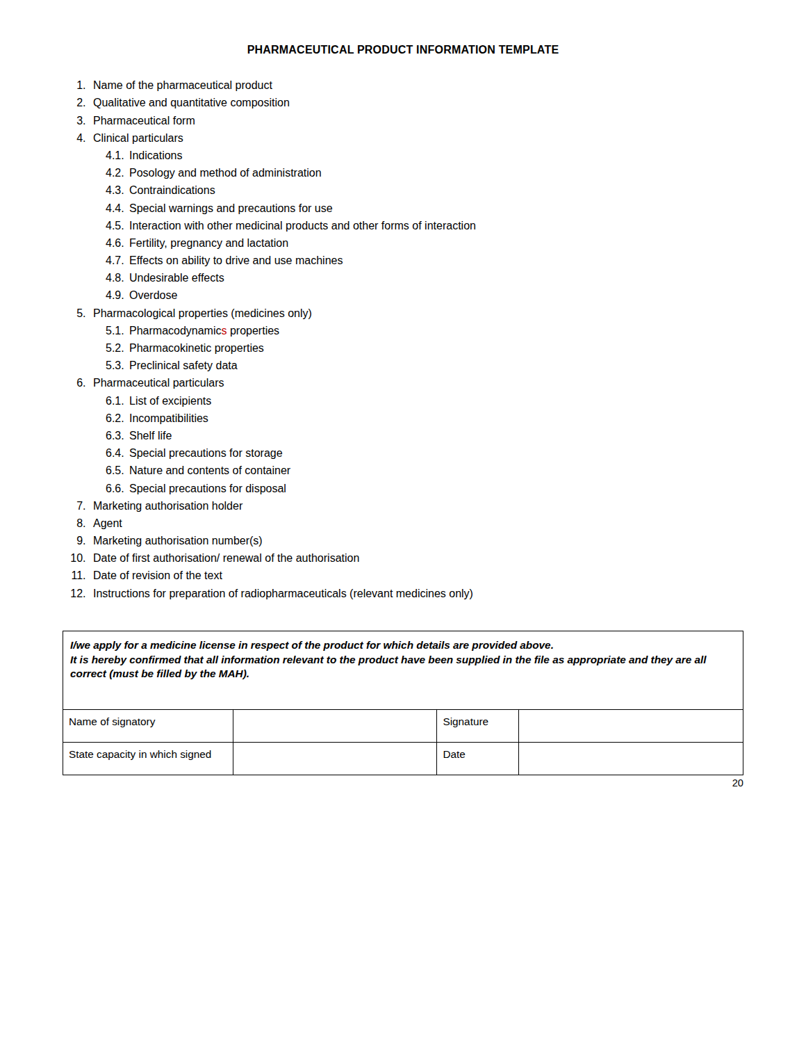PHARMACEUTICAL PRODUCT INFORMATION TEMPLATE
Name of the pharmaceutical product
Qualitative and quantitative composition
Pharmaceutical form
Clinical particulars
4.1. Indications
4.2. Posology and method of administration
4.3. Contraindications
4.4. Special warnings and precautions for use
4.5. Interaction with other medicinal products and other forms of interaction
4.6. Fertility, pregnancy and lactation
4.7. Effects on ability to drive and use machines
4.8. Undesirable effects
4.9. Overdose
Pharmacological properties (medicines only)
5.1. Pharmacodynamics properties
5.2. Pharmacokinetic properties
5.3. Preclinical safety data
Pharmaceutical particulars
6.1. List of excipients
6.2. Incompatibilities
6.3. Shelf life
6.4. Special precautions for storage
6.5. Nature and contents of container
6.6. Special precautions for disposal
Marketing authorisation holder
Agent
Marketing authorisation number(s)
Date of first authorisation/ renewal of the authorisation
Date of revision of the text
Instructions for preparation of radiopharmaceuticals (relevant medicines only)
| I/we apply for a medicine license in respect of the product for which details are provided above. It is hereby confirmed that all information relevant to the product have been supplied in the file as appropriate and they are all correct (must be filled by the MAH). |
| Name of signatory | | Signature | |
| State capacity in which signed | | Date | |
20